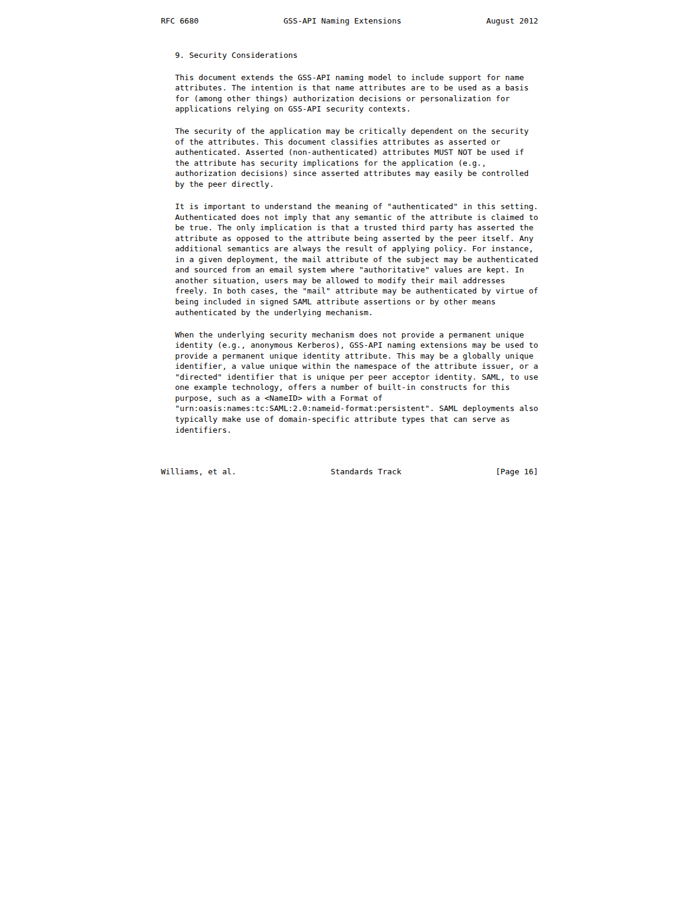RFC 6680 GSS-API Naming Extensions August 2012
9. Security Considerations
This document extends the GSS-API naming model to include support for name attributes. The intention is that name attributes are to be used as a basis for (among other things) authorization decisions or personalization for applications relying on GSS-API security contexts.
The security of the application may be critically dependent on the security of the attributes. This document classifies attributes as asserted or authenticated. Asserted (non-authenticated) attributes MUST NOT be used if the attribute has security implications for the application (e.g., authorization decisions) since asserted attributes may easily be controlled by the peer directly.
It is important to understand the meaning of "authenticated" in this setting. Authenticated does not imply that any semantic of the attribute is claimed to be true. The only implication is that a trusted third party has asserted the attribute as opposed to the attribute being asserted by the peer itself. Any additional semantics are always the result of applying policy. For instance, in a given deployment, the mail attribute of the subject may be authenticated and sourced from an email system where "authoritative" values are kept. In another situation, users may be allowed to modify their mail addresses freely. In both cases, the "mail" attribute may be authenticated by virtue of being included in signed SAML attribute assertions or by other means authenticated by the underlying mechanism.
When the underlying security mechanism does not provide a permanent unique identity (e.g., anonymous Kerberos), GSS-API naming extensions may be used to provide a permanent unique identity attribute. This may be a globally unique identifier, a value unique within the namespace of the attribute issuer, or a "directed" identifier that is unique per peer acceptor identity. SAML, to use one example technology, offers a number of built-in constructs for this purpose, such as a <NameID> with a Format of "urn:oasis:names:tc:SAML:2.0:nameid-format:persistent". SAML deployments also typically make use of domain-specific attribute types that can serve as identifiers.
Williams, et al. Standards Track [Page 16]